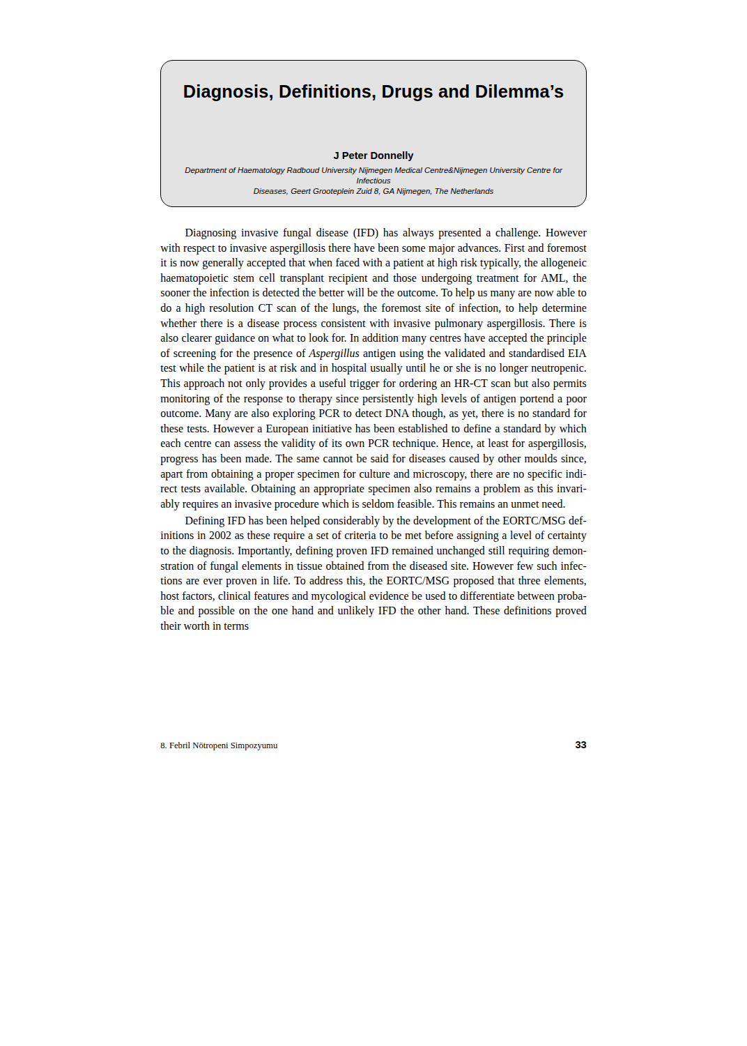Diagnosis, Definitions, Drugs and Dilemma’s
J Peter Donnelly
Department of Haematology Radboud University Nijmegen Medical Centre&Nijmegen University Centre for Infectious
Diseases, Geert Grooteplein Zuid 8, GA Nijmegen, The Netherlands
Diagnosing invasive fungal disease (IFD) has always presented a challenge. However with respect to invasive aspergillosis there have been some major advances. First and foremost it is now generally accepted that when faced with a patient at high risk typically, the allogeneic haematopoietic stem cell transplant recipient and those undergoing treatment for AML, the sooner the infection is detected the better will be the outcome. To help us many are now able to do a high resolution CT scan of the lungs, the foremost site of infection, to help determine whether there is a disease process consistent with invasive pulmonary aspergillosis. There is also clearer guidance on what to look for. In addition many centres have accepted the principle of screening for the presence of Aspergillus antigen using the validated and standardised EIA test while the patient is at risk and in hospital usually until he or she is no longer neutropenic. This approach not only provides a useful trigger for ordering an HR-CT scan but also permits monitoring of the response to therapy since persistently high levels of antigen portend a poor outcome. Many are also exploring PCR to detect DNA though, as yet, there is no standard for these tests. However a European initiative has been established to define a standard by which each centre can assess the validity of its own PCR technique. Hence, at least for aspergillosis, progress has been made. The same cannot be said for diseases caused by other moulds since, apart from obtaining a proper specimen for culture and microscopy, there are no specific indirect tests available. Obtaining an appropriate specimen also remains a problem as this invariably requires an invasive procedure which is seldom feasible. This remains an unmet need.
Defining IFD has been helped considerably by the development of the EORTC/MSG definitions in 2002 as these require a set of criteria to be met before assigning a level of certainty to the diagnosis. Importantly, defining proven IFD remained unchanged still requiring demonstration of fungal elements in tissue obtained from the diseased site. However few such infections are ever proven in life. To address this, the EORTC/MSG proposed that three elements, host factors, clinical features and mycological evidence be used to differentiate between probable and possible on the one hand and unlikely IFD the other hand. These definitions proved their worth in terms
8. Febril Nötropeni Simpozyumu 33